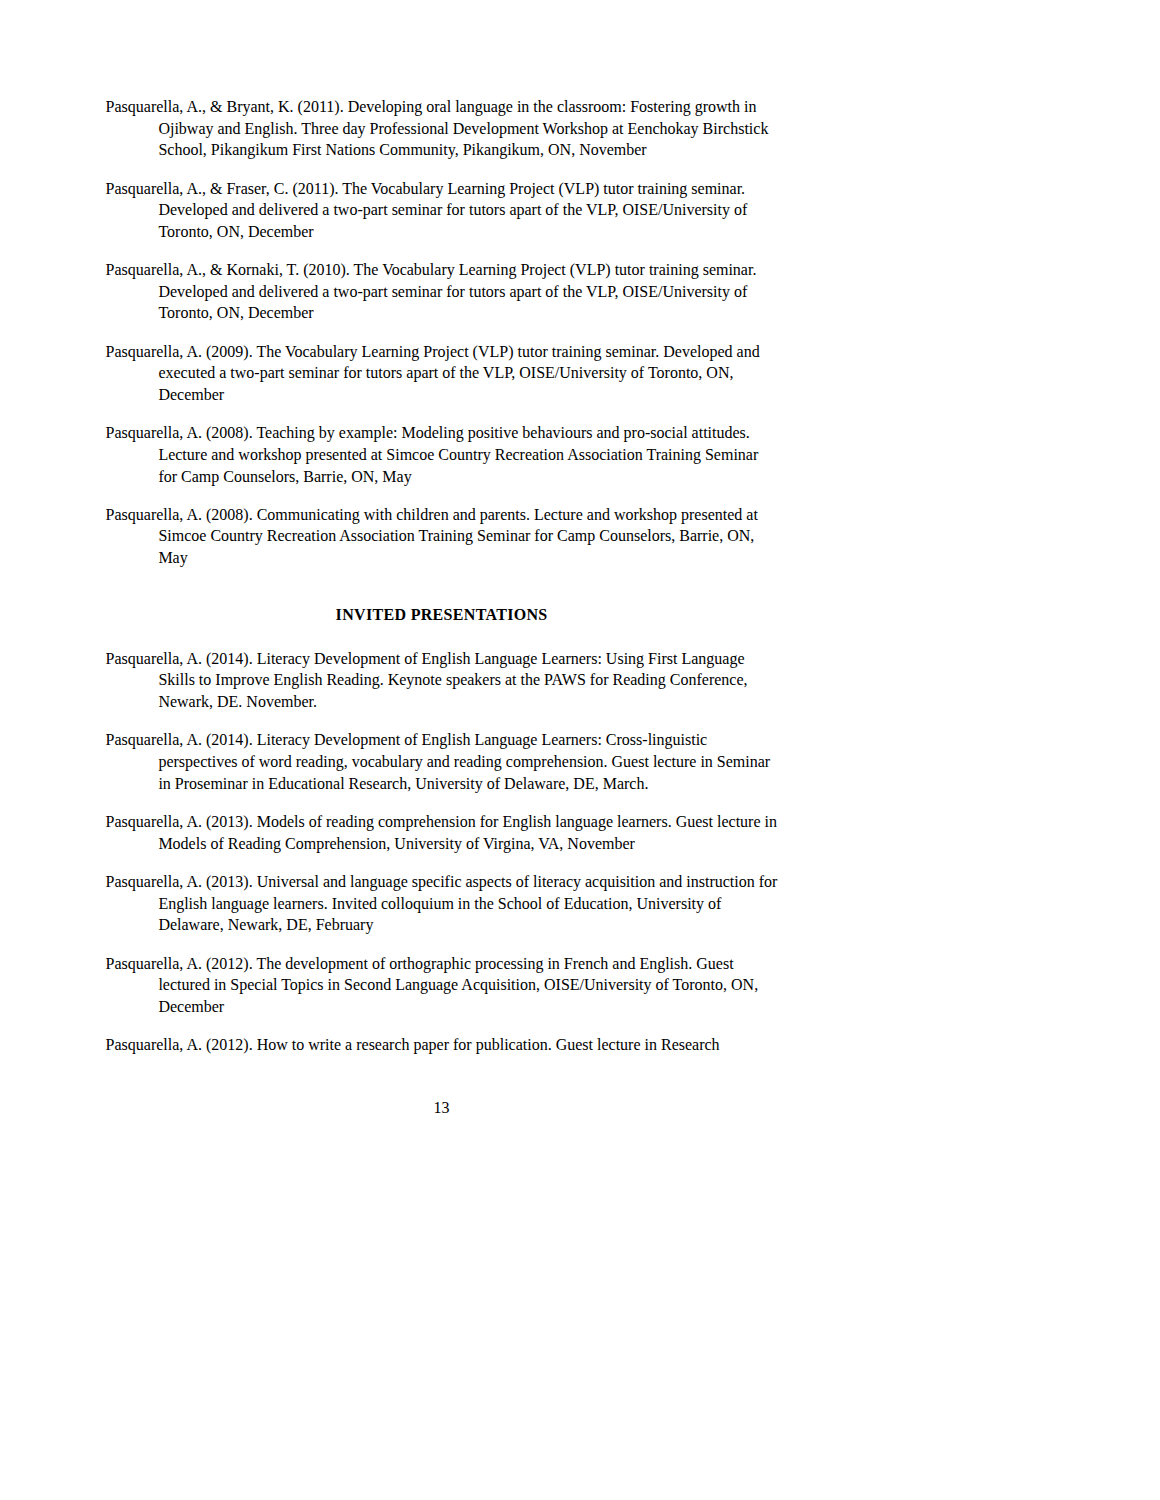Pasquarella, A., & Bryant, K. (2011). Developing oral language in the classroom: Fostering growth in Ojibway and English. Three day Professional Development Workshop at Eenchokay Birchstick School, Pikangikum First Nations Community, Pikangikum, ON, November
Pasquarella, A., & Fraser, C. (2011). The Vocabulary Learning Project (VLP) tutor training seminar. Developed and delivered a two-part seminar for tutors apart of the VLP, OISE/University of Toronto, ON, December
Pasquarella, A., & Kornaki, T. (2010). The Vocabulary Learning Project (VLP) tutor training seminar. Developed and delivered a two-part seminar for tutors apart of the VLP, OISE/University of Toronto, ON, December
Pasquarella, A. (2009). The Vocabulary Learning Project (VLP) tutor training seminar. Developed and executed a two-part seminar for tutors apart of the VLP, OISE/University of Toronto, ON, December
Pasquarella, A. (2008). Teaching by example: Modeling positive behaviours and pro-social attitudes. Lecture and workshop presented at Simcoe Country Recreation Association Training Seminar for Camp Counselors, Barrie, ON, May
Pasquarella, A. (2008). Communicating with children and parents. Lecture and workshop presented at Simcoe Country Recreation Association Training Seminar for Camp Counselors, Barrie, ON, May
INVITED PRESENTATIONS
Pasquarella, A. (2014). Literacy Development of English Language Learners: Using First Language Skills to Improve English Reading. Keynote speakers at the PAWS for Reading Conference, Newark, DE. November.
Pasquarella, A. (2014). Literacy Development of English Language Learners: Cross-linguistic perspectives of word reading, vocabulary and reading comprehension. Guest lecture in Seminar in Proseminar in Educational Research, University of Delaware, DE, March.
Pasquarella, A. (2013). Models of reading comprehension for English language learners. Guest lecture in Models of Reading Comprehension, University of Virgina, VA, November
Pasquarella, A. (2013). Universal and language specific aspects of literacy acquisition and instruction for English language learners. Invited colloquium in the School of Education, University of Delaware, Newark, DE, February
Pasquarella, A. (2012). The development of orthographic processing in French and English. Guest lectured in Special Topics in Second Language Acquisition, OISE/University of Toronto, ON, December
Pasquarella, A. (2012). How to write a research paper for publication. Guest lecture in Research
13